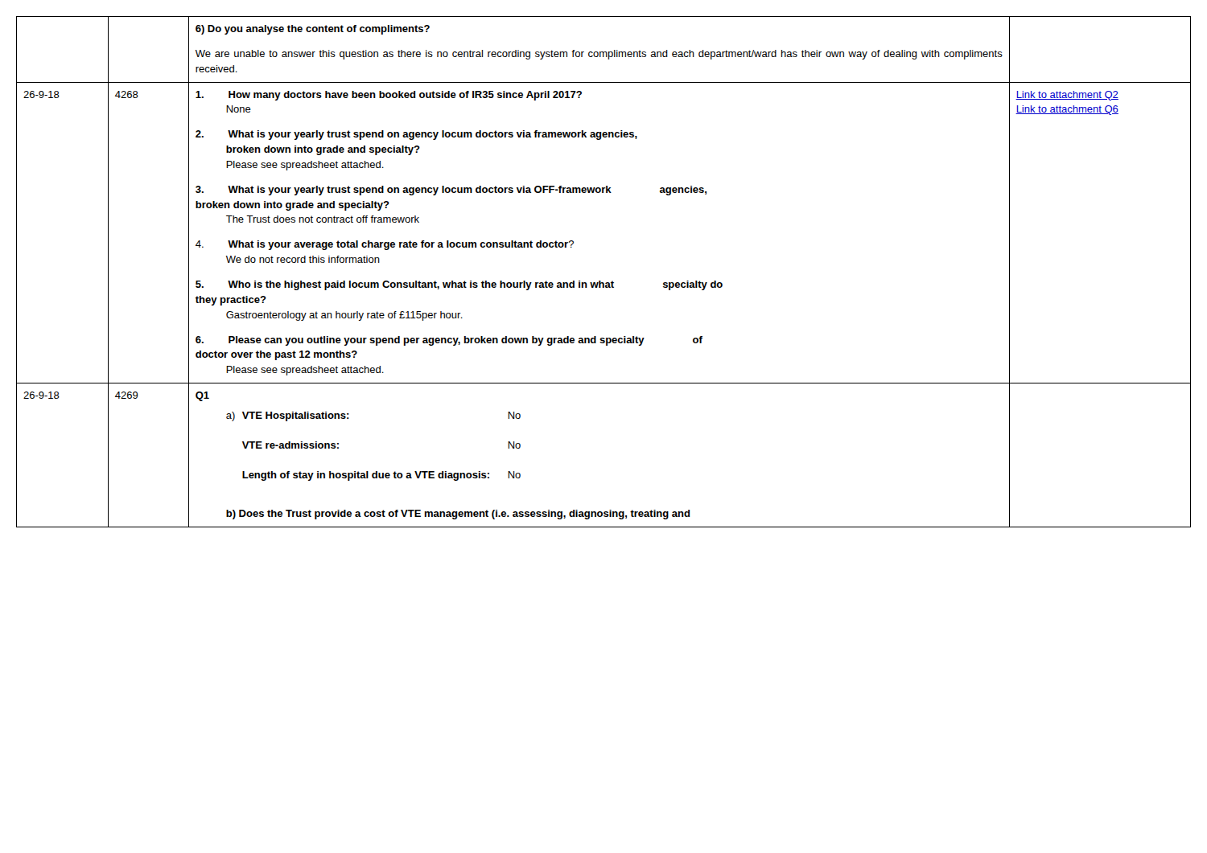| | | 6) Do you analyse the content of compliments? We are unable to answer this question as there is no central recording system for compliments and each department/ward has their own way of dealing with compliments received. | |
| 26-9-18 | 4268 | 1. How many doctors have been booked outside of IR35 since April 2017? None 2. What is your yearly trust spend on agency locum doctors via framework agencies, broken down into grade and specialty? Please see spreadsheet attached. 3. What is your yearly trust spend on agency locum doctors via OFF-framework agencies, broken down into grade and specialty? The Trust does not contract off framework 4. What is your average total charge rate for a locum consultant doctor ? We do not record this information 5. Who is the highest paid locum Consultant, what is the hourly rate and in what specialty do they practice? Gastroenterology at an hourly rate of £115per hour. 6. Please can you outline your spend per agency, broken down by grade and specialty of doctor over the past 12 months? Please see spreadsheet attached. | Link to attachment Q2 Link to attachment Q6 |
| 26-9-18 | 4269 | Q1 a) VTE Hospitalisations: No VTE re-admissions: No Length of stay in hospital due to a VTE diagnosis: No b) Does the Trust provide a cost of VTE management (i.e. assessing, diagnosing, treating and | |